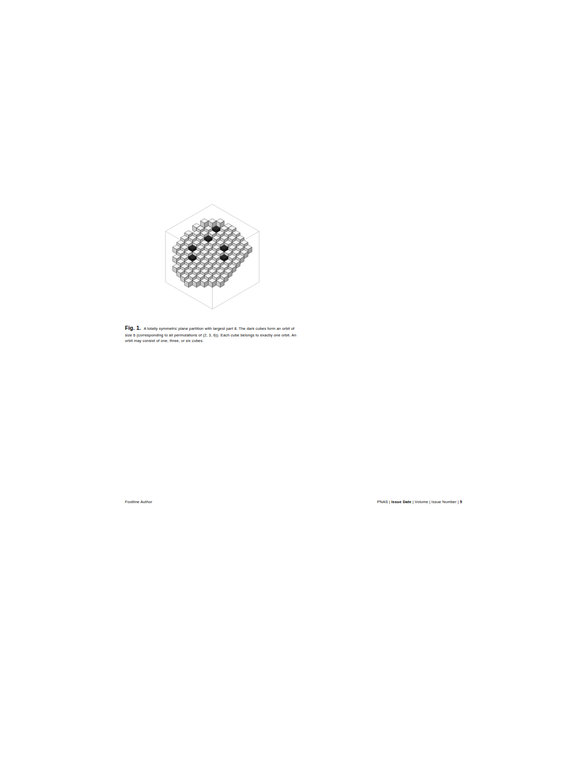A totally symmetric plane partition with largest part 8 An isometric drawing of unit cubes stacked inside a transparent cubical box. Most cubes are light grey; six cubes, forming one orbit, are shaded dark.
Fig. 1. A totally symmetric plane partition with largest part 8. The dark cubes form an orbit of size 6 (corresponding to all permutations of (2, 3, 6)). Each cube belongs to exactly one orbit. An orbit may consist of one, three, or six cubes.
Footline Author
PNAS|Issue Date|Volume|Issue Number|5